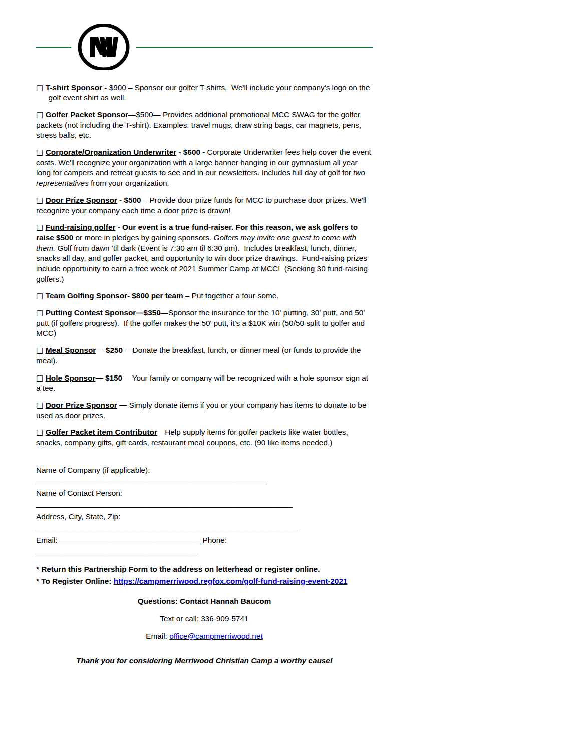□ T-shirt Sponsor - $900 – Sponsor our golfer T-shirts. We'll include your company's logo on the
golf event shirt as well.
□ Golfer Packet Sponsor—$500— Provides additional promotional MCC SWAG for the golfer packets (not including the T-shirt). Examples: travel mugs, draw string bags, car magnets, pens, stress balls, etc.
□ Corporate/Organization Underwriter - $600 - Corporate Underwriter fees help cover the event costs. We'll recognize your organization with a large banner hanging in our gymnasium all year long for campers and retreat guests to see and in our newsletters. Includes full day of golf for two representatives from your organization.
□ Door Prize Sponsor - $500 – Provide door prize funds for MCC to purchase door prizes. We'll recognize your company each time a door prize is drawn!
□ Fund-raising golfer - Our event is a true fund-raiser. For this reason, we ask golfers to raise $500 or more in pledges by gaining sponsors. Golfers may invite one guest to come with them. Golf from dawn 'til dark (Event is 7:30 am til 6:30 pm). Includes breakfast, lunch, dinner, snacks all day, and golfer packet, and opportunity to win door prize drawings. Fund-raising prizes include opportunity to earn a free week of 2021 Summer Camp at MCC! (Seeking 30 fund-raising golfers.)
□ Team Golfing Sponsor- $800 per team – Put together a four-some.
□ Putting Contest Sponsor—$350—Sponsor the insurance for the 10' putting, 30' putt, and 50' putt (if golfers progress). If the golfer makes the 50' putt, it's a $10K win (50/50 split to golfer and MCC)
□ Meal Sponsor— $250 —Donate the breakfast, lunch, or dinner meal (or funds to provide the meal).
□ Hole Sponsor— $150 —Your family or company will be recognized with a hole sponsor sign at a tee.
□ Door Prize Sponsor — Simply donate items if you or your company has items to donate to be used as door prizes.
□ Golfer Packet item Contributor—Help supply items for golfer packets like water bottles, snacks, company gifts, gift cards, restaurant meal coupons, etc. (90 like items needed.)
Name of Company (if applicable): ______________________________________________________
Name of Contact Person: ____________________________________________________________
Address, City, State, Zip: _____________________________________________________________
Email: _________________________________ Phone: ______________________________________
* Return this Partnership Form to the address on letterhead or register online.
* To Register Online: https://campmerriwood.regfox.com/golf-fund-raising-event-2021
Questions: Contact Hannah Baucom
Text or call: 336-909-5741
Email: office@campmerriwood.net
Thank you for considering Merriwood Christian Camp a worthy cause!